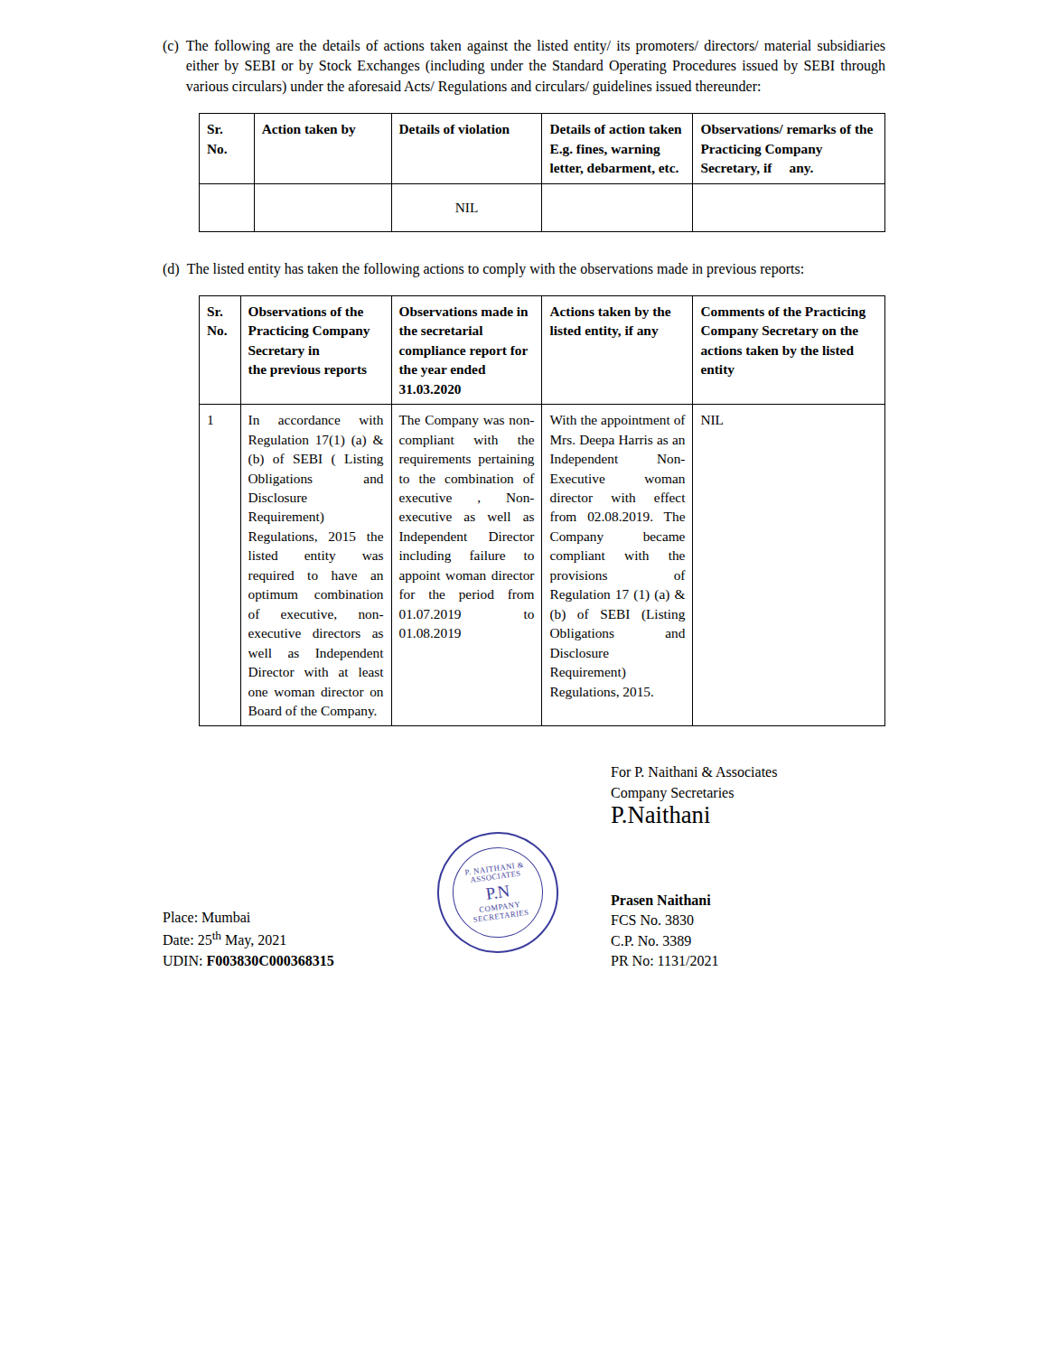(c)
The following are the details of actions taken against the listed entity/ its promoters/ directors/ material subsidiaries either by SEBI or by Stock Exchanges (including under the Standard Operating Procedures issued by SEBI through various circulars) under the aforesaid Acts/ Regulations and circulars/ guidelines issued thereunder:
| Sr. No. | Action taken by | Details of violation | Details of action taken E.g. fines, warning letter, debarment, etc. | Observations/ remarks of the Practicing Company Secretary, if any. |
| --- | --- | --- | --- | --- |
| | | NIL | | |
(d)
The listed entity has taken the following actions to comply with the observations made in previous reports:
| Sr. No. | Observations of the Practicing Company Secretary in the previous reports | Observations made in the secretarial compliance report for the year ended 31.03.2020 | Actions taken by the listed entity, if any | Comments of the Practicing Company Secretary on the actions taken by the listed entity |
| --- | --- | --- | --- | --- |
| 1 | In accordance with Regulation 17(1) (a) & (b) of SEBI ( Listing Obligations and Disclosure Requirement) Regulations, 2015 the listed entity was required to have an optimum combination of executive, non-executive directors as well as Independent Director with at least one woman director on Board of the Company. | The Company was non-compliant with the requirements pertaining to the combination of executive , Non-executive as well as Independent Director including failure to appoint woman director for the period from 01.07.2019 to 01.08.2019 | With the appointment of Mrs. Deepa Harris as an Independent Non-Executive woman director with effect from 02.08.2019. The Company became compliant with the provisions of Regulation 17 (1) (a) & (b) of SEBI (Listing Obligations and Disclosure Requirement) Regulations, 2015. | NIL |
For P. Naithani & Associates
Company Secretaries
P.Naithani
Prasen Naithani
FCS No. 3830
C.P. No. 3389
PR No: 1131/2021
P. NAITHANI & ASSOCIATES
P.N
COMPANY SECRETARIES
Place: Mumbai
Date: 25th May, 2021
UDIN: F003830C000368315